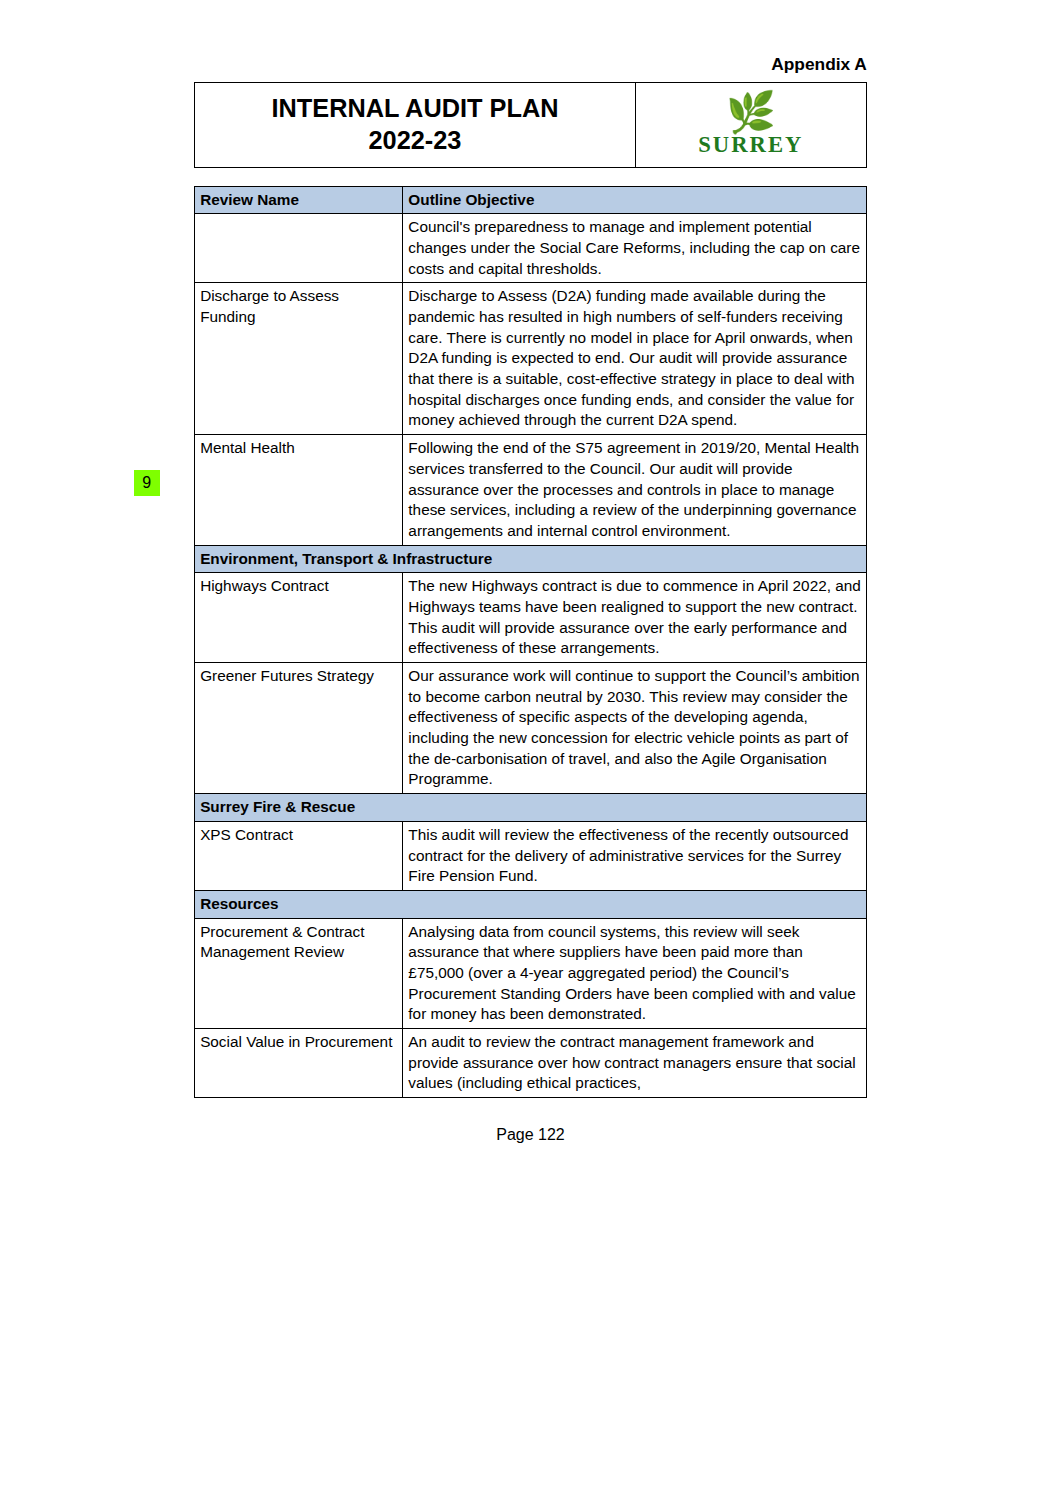9
Appendix A
| INTERNAL AUDIT PLAN 2022-23 | 🌿 SURREY |
| Review Name | Outline Objective |
| --- | --- |
| | Council's preparedness to manage and implement potential changes under the Social Care Reforms, including the cap on care costs and capital thresholds. |
| Discharge to Assess Funding | Discharge to Assess (D2A) funding made available during the pandemic has resulted in high numbers of self-funders receiving care. There is currently no model in place for April onwards, when D2A funding is expected to end. Our audit will provide assurance that there is a suitable, cost-effective strategy in place to deal with hospital discharges once funding ends, and consider the value for money achieved through the current D2A spend. |
| Mental Health | Following the end of the S75 agreement in 2019/20, Mental Health services transferred to the Council. Our audit will provide assurance over the processes and controls in place to manage these services, including a review of the underpinning governance arrangements and internal control environment. |
| Environment, Transport & Infrastructure |
| Highways Contract | The new Highways contract is due to commence in April 2022, and Highways teams have been realigned to support the new contract. This audit will provide assurance over the early performance and effectiveness of these arrangements. |
| Greener Futures Strategy | Our assurance work will continue to support the Council’s ambition to become carbon neutral by 2030. This review may consider the effectiveness of specific aspects of the developing agenda, including the new concession for electric vehicle points as part of the de-carbonisation of travel, and also the Agile Organisation Programme. |
| Surrey Fire & Rescue |
| XPS Contract | This audit will review the effectiveness of the recently outsourced contract for the delivery of administrative services for the Surrey Fire Pension Fund. |
| Resources |
| Procurement & Contract Management Review | Analysing data from council systems, this review will seek assurance that where suppliers have been paid more than £75,000 (over a 4-year aggregated period) the Council’s Procurement Standing Orders have been complied with and value for money has been demonstrated. |
| Social Value in Procurement | An audit to review the contract management framework and provide assurance over how contract managers ensure that social values (including ethical practices, |
Page 122